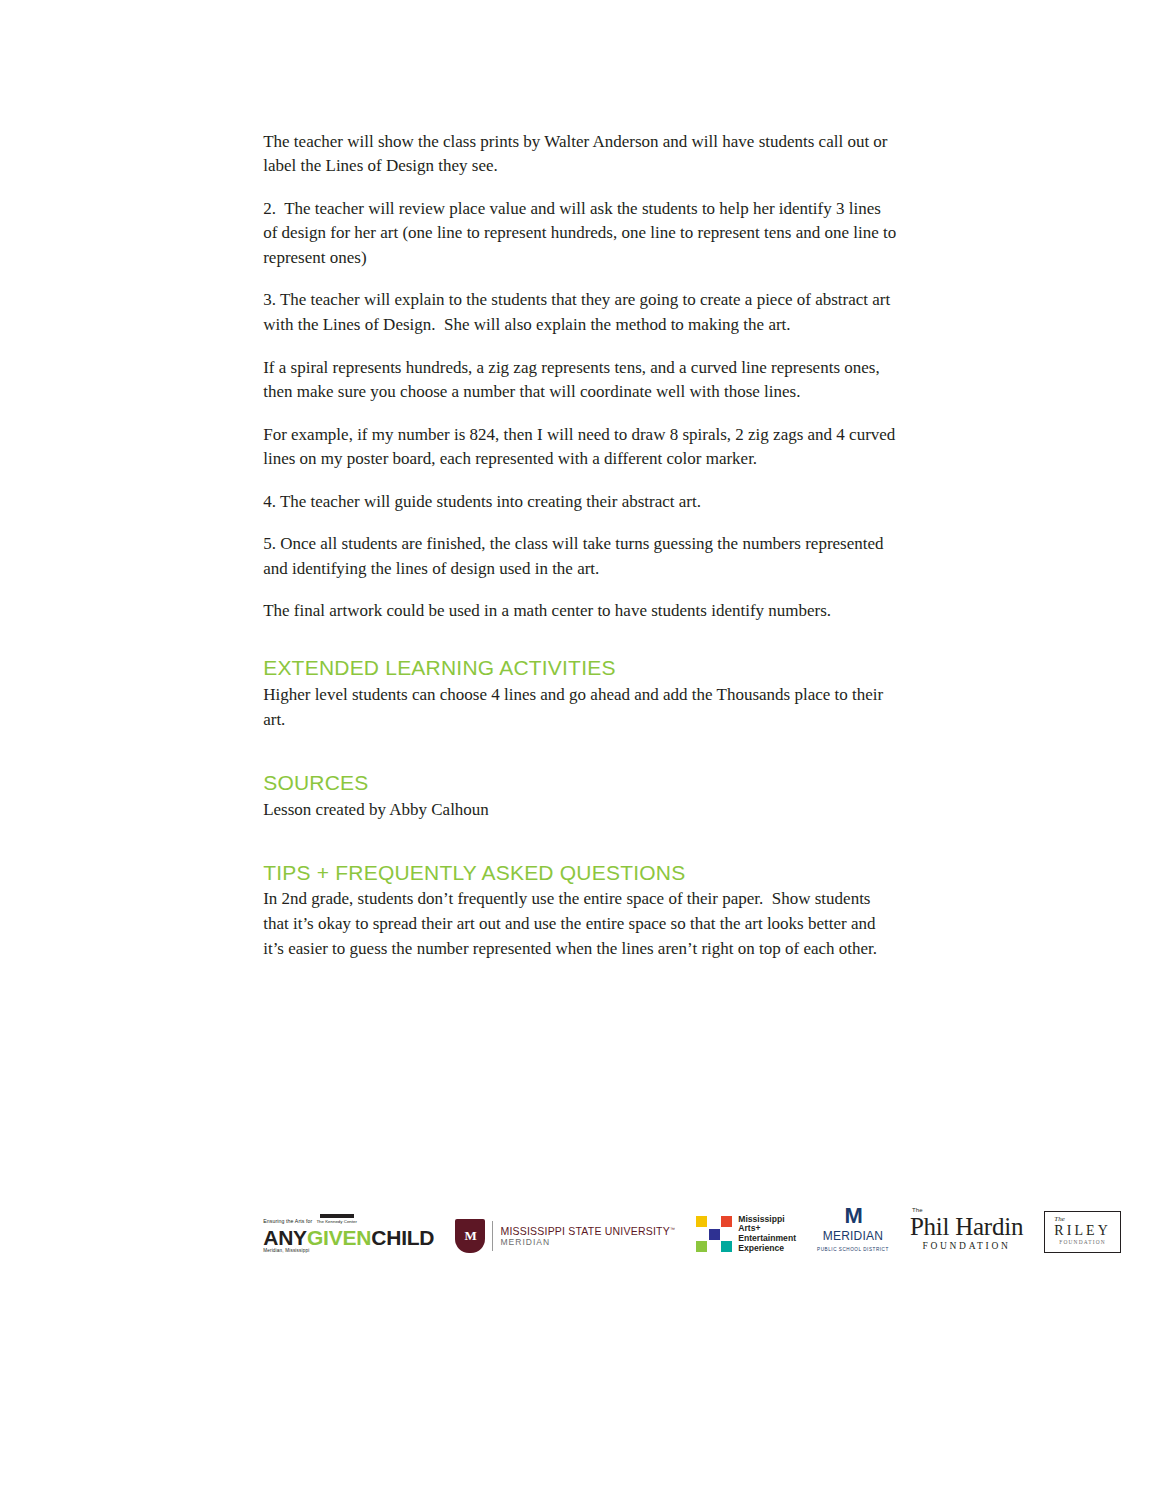The teacher will show the class prints by Walter Anderson and will have students call out or label the Lines of Design they see.
2. The teacher will review place value and will ask the students to help her identify 3 lines of design for her art (one line to represent hundreds, one line to represent tens and one line to represent ones)
3. The teacher will explain to the students that they are going to create a piece of abstract art with the Lines of Design. She will also explain the method to making the art.
If a spiral represents hundreds, a zig zag represents tens, and a curved line represents ones, then make sure you choose a number that will coordinate well with those lines.
For example, if my number is 824, then I will need to draw 8 spirals, 2 zig zags and 4 curved lines on my poster board, each represented with a different color marker.
4. The teacher will guide students into creating their abstract art.
5. Once all students are finished, the class will take turns guessing the numbers represented and identifying the lines of design used in the art.
The final artwork could be used in a math center to have students identify numbers.
Extended Learning Activities
Higher level students can choose 4 lines and go ahead and add the Thousands place to their art.
Sources
Lesson created by Abby Calhoun
Tips + Frequently Asked Questions
In 2nd grade, students don’t frequently use the entire space of their paper. Show students that it’s okay to spread their art out and use the entire space so that the art looks better and it’s easier to guess the number represented when the lines aren’t right on top of each other.
Ensuring the Arts for
The Kennedy Center
ANY GIVEN CHILD
Meridian, Mississippi
M
MISSISSIPPI STATE UNIVERSITY™
MERIDIAN
Mississippi
Arts+
Entertainment
Experience
M
Meridian
Public School District
The
Phil Hardin
Foundation
The
Riley
Foundation